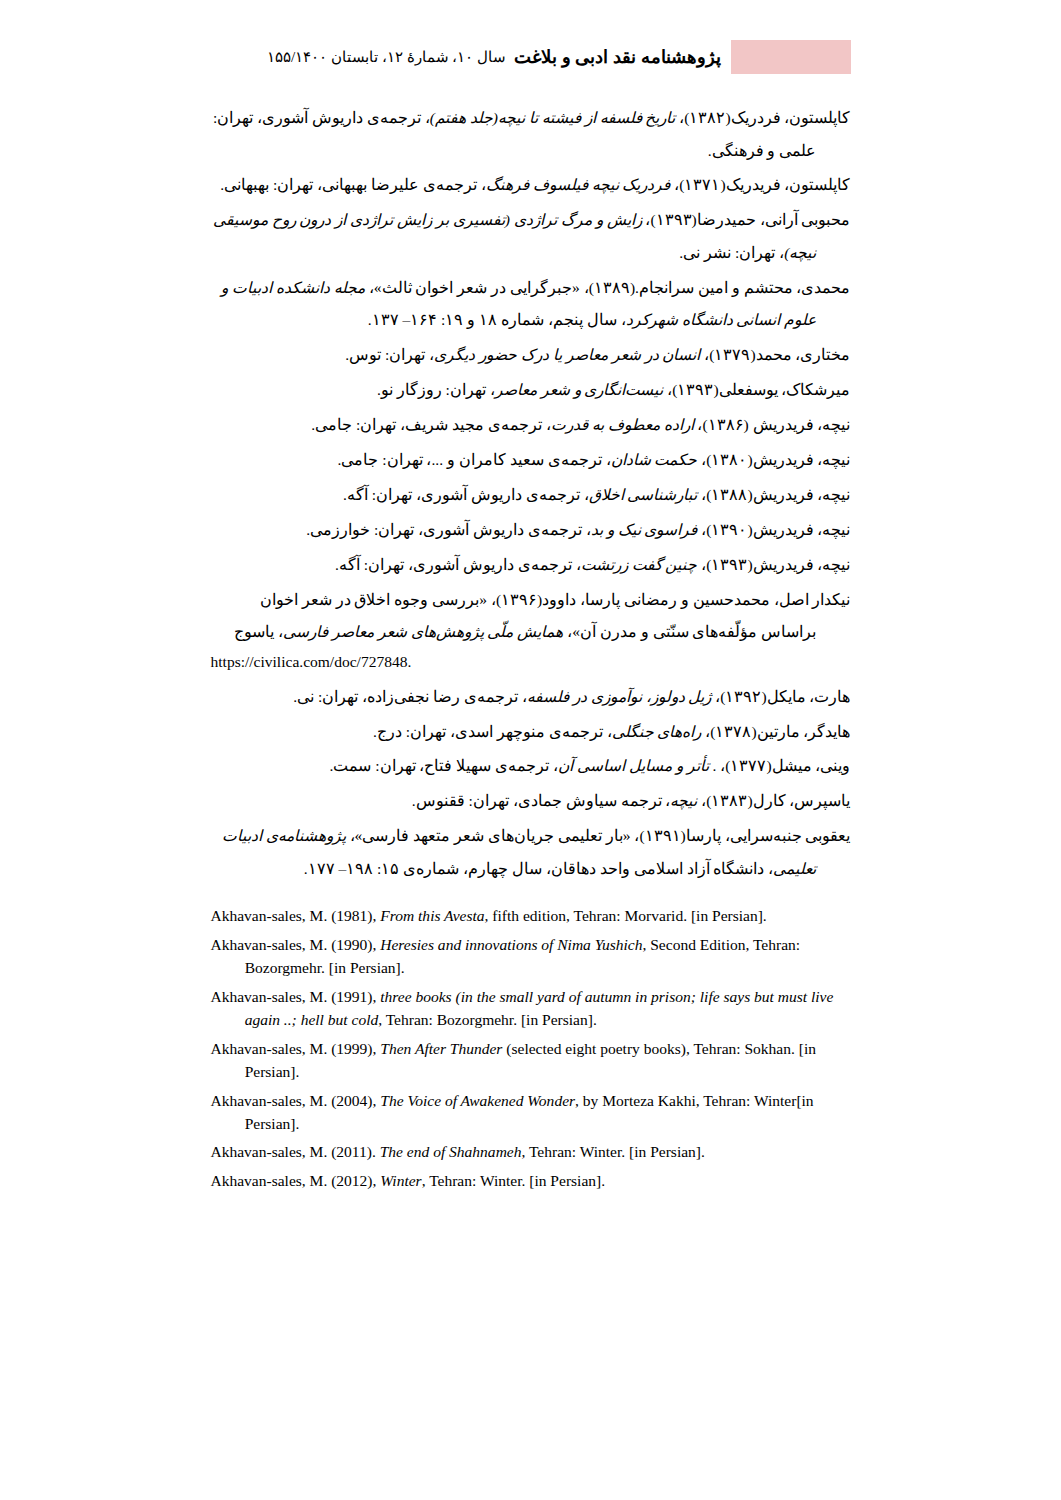پژوهشنامه نقد ادبی و بلاغت سال ۱۰، شمارۀ ۱۲، تابستان ۱۵۵/۱۴۰۰
کاپلستون، فردریک(۱۳۸۲)، تاریخ فلسفه از فیشته تا نیچه(جلد هفتم)، ترجمه‌ی داریوش آشوری، تهران: علمی و فرهنگی.
کاپلستون، فریدریک(۱۳۷۱)، فردریک نیچه فیلسوف فرهنگ، ترجمه‌ی علیرضا بهبهانی، تهران: بهبهانی.
محبوبی آرانی، حمیدرضا(۱۳۹۳)، زایش و مرگ تراژدی (تفسیری بر زایش تراژدی از درون روح موسیقی نیچه)، تهران: نشر نی.
محمدی، محتشم و امین سرانجام.(۱۳۸۹)، «جبرگرایی در شعر اخوان ثالث»، مجله دانشکده ادبیات و علوم انسانی دانشگاه شهرکرد، سال پنجم، شماره ۱۸ و ۱۹: ۱۶۴– ۱۳۷.
مختاری، محمد(۱۳۷۹)، انسان در شعر معاصر یا درک حضور دیگری، تهران: توس.
میرشکاک، یوسفعلی(۱۳۹۳)، نیست‌انگاری و شعر معاصر، تهران: روزگار نو.
نیچه، فریدریش (۱۳۸۶)، اراده معطوف به قدرت، ترجمه‌ی مجید شریف، تهران: جامی.
نیچه، فریدریش(۱۳۸۰)، حکمت شادان، ترجمه‌ی سعید کامران و ...، تهران: جامی.
نیچه، فریدریش(۱۳۸۸)، تبارشناسی اخلاق، ترجمه‌ی داریوش آشوری، تهران: آگه.
نیچه، فریدریش(۱۳۹۰)، فراسوی نیک و بد، ترجمه‌ی داریوش آشوری، تهران: خوارزمی.
نیچه، فریدریش(۱۳۹۳)، چنین گفت زرتشت، ترجمه‌ی داریوش آشوری، تهران: آگه.
نیکدار اصل، محمدحسین و رمضانی پارسا، داوود(۱۳۹۶)، «بررسی وجوه اخلاق در شعر اخوان براساس مؤلّفه‌های سنّتی و مدرن آن»، همایش ملّی پژوهش‌های شعر معاصر فارسی، یاسوج
https://civilica.com/doc/727848.
هارت، مایکل(۱۳۹۲)، ژیل دولوز، نوآموزی در فلسفه، ترجمه‌ی رضا نجفی‌زاده، تهران: نی.
هایدگر، مارتین(۱۳۷۸)، راه‌های جنگلی، ترجمه‌ی منوچهر اسدی، تهران: درج.
وینی، میشل(۱۳۷۷)، . تأتر و مسایل اساسی آن، ترجمه‌ی سهیلا فتاح، تهران: سمت.
یاسپرس، کارل(۱۳۸۳)، نیچه، ترجمه سیاوش جمادی، تهران: ققنوس.
یعقوبی جنبه‌سرایی، پارسا(۱۳۹۱)، «بار تعلیمی جریان‌های شعر متعهد فارسی»، پژوهشنامه‌ی ادبیات تعلیمی، دانشگاه آزاد اسلامی واحد دهاقان، سال چهارم، شماره‌ی ۱۵: ۱۹۸– ۱۷۷.
Akhavan-sales, M. (1981), From this Avesta, fifth edition, Tehran: Morvarid. [in Persian].
Akhavan-sales, M. (1990), Heresies and innovations of Nima Yushich, Second Edition, Tehran: Bozorgmehr. [in Persian].
Akhavan-sales, M. (1991), three books (in the small yard of autumn in prison; life says but must live again ..; hell but cold, Tehran: Bozorgmehr. [in Persian].
Akhavan-sales, M. (1999), Then After Thunder (selected eight poetry books), Tehran: Sokhan. [in Persian].
Akhavan-sales, M. (2004), The Voice of Awakened Wonder, by Morteza Kakhi, Tehran: Winter[in Persian].
Akhavan-sales, M. (2011). The end of Shahnameh, Tehran: Winter. [in Persian].
Akhavan-sales, M. (2012), Winter, Tehran: Winter. [in Persian].